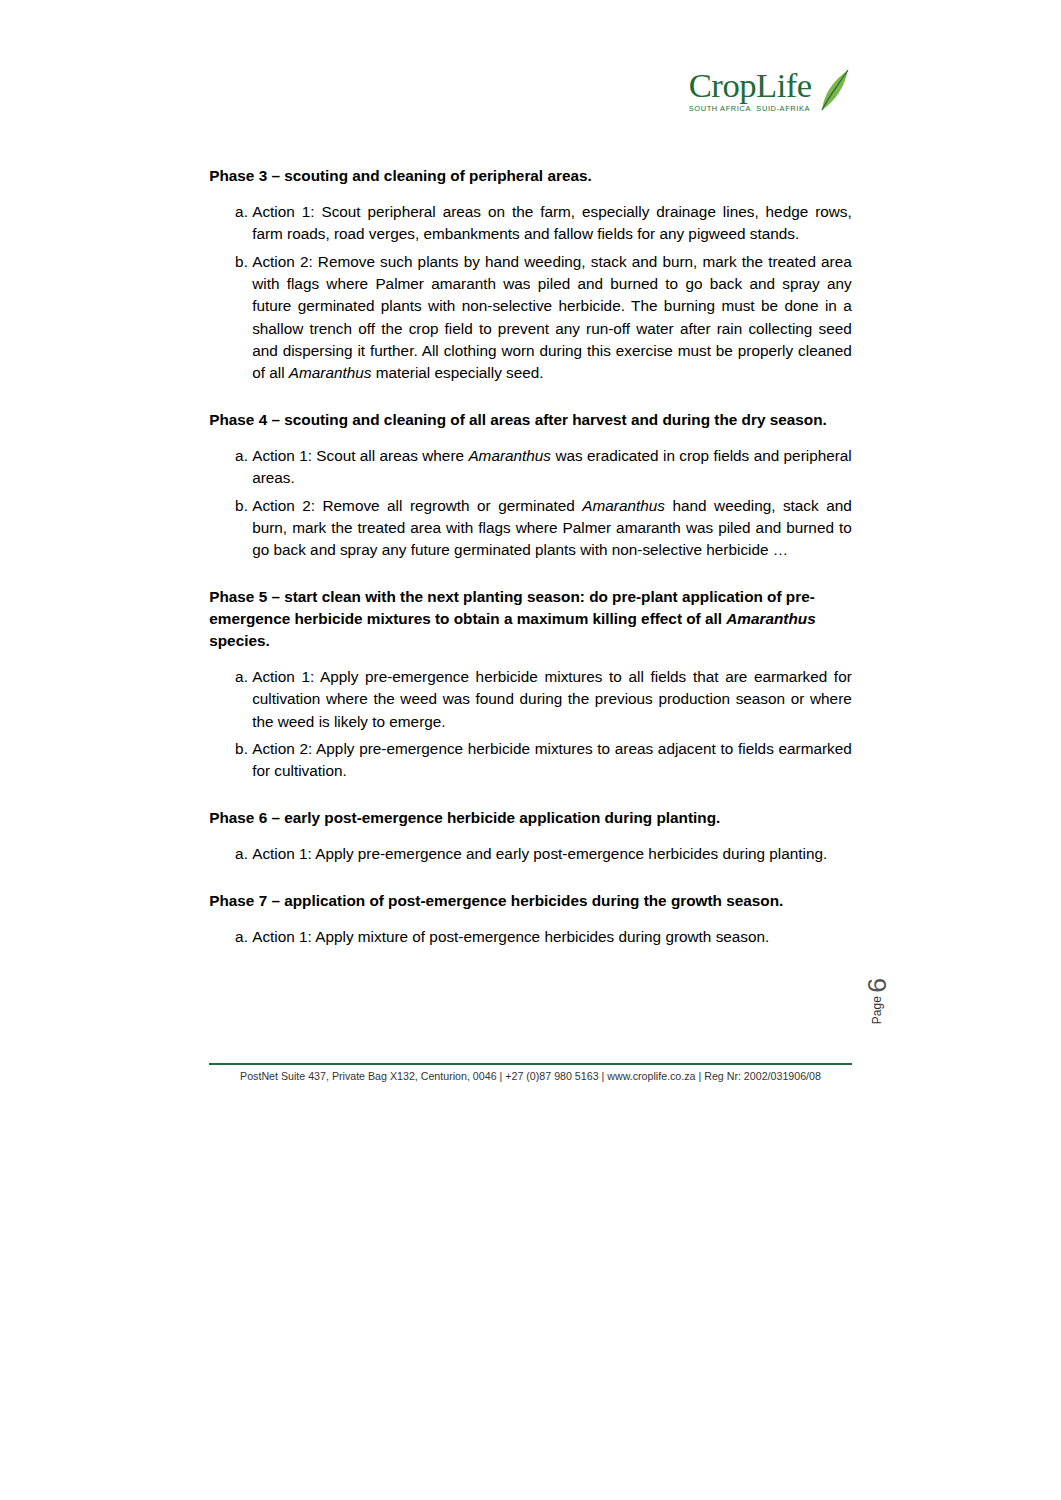CropLife
SOUTH AFRICA SUID-AFRIKA
Phase 3 – scouting and cleaning of peripheral areas.
Action 1: Scout peripheral areas on the farm, especially drainage lines, hedge rows, farm roads, road verges, embankments and fallow fields for any pigweed stands.
Action 2: Remove such plants by hand weeding, stack and burn, mark the treated area with flags where Palmer amaranth was piled and burned to go back and spray any future germinated plants with non-selective herbicide. The burning must be done in a shallow trench off the crop field to prevent any run-off water after rain collecting seed and dispersing it further. All clothing worn during this exercise must be properly cleaned of all Amaranthus material especially seed.
Phase 4 – scouting and cleaning of all areas after harvest and during the dry season.
Action 1: Scout all areas where Amaranthus was eradicated in crop fields and peripheral areas.
Action 2: Remove all regrowth or germinated Amaranthus hand weeding, stack and burn, mark the treated area with flags where Palmer amaranth was piled and burned to go back and spray any future germinated plants with non-selective herbicide …
Phase 5 – start clean with the next planting season: do pre-plant application of pre-emergence herbicide mixtures to obtain a maximum killing effect of all Amaranthus species.
Action 1: Apply pre-emergence herbicide mixtures to all fields that are earmarked for cultivation where the weed was found during the previous production season or where the weed is likely to emerge.
Action 2: Apply pre-emergence herbicide mixtures to areas adjacent to fields earmarked for cultivation.
Phase 6 – early post-emergence herbicide application during planting.
Action 1: Apply pre-emergence and early post-emergence herbicides during planting.
Phase 7 – application of post-emergence herbicides during the growth season.
Action 1: Apply mixture of post-emergence herbicides during growth season.
Page 6
PostNet Suite 437, Private Bag X132, Centurion, 0046 | +27 (0)87 980 5163 | www.croplife.co.za | Reg Nr: 2002/031906/08